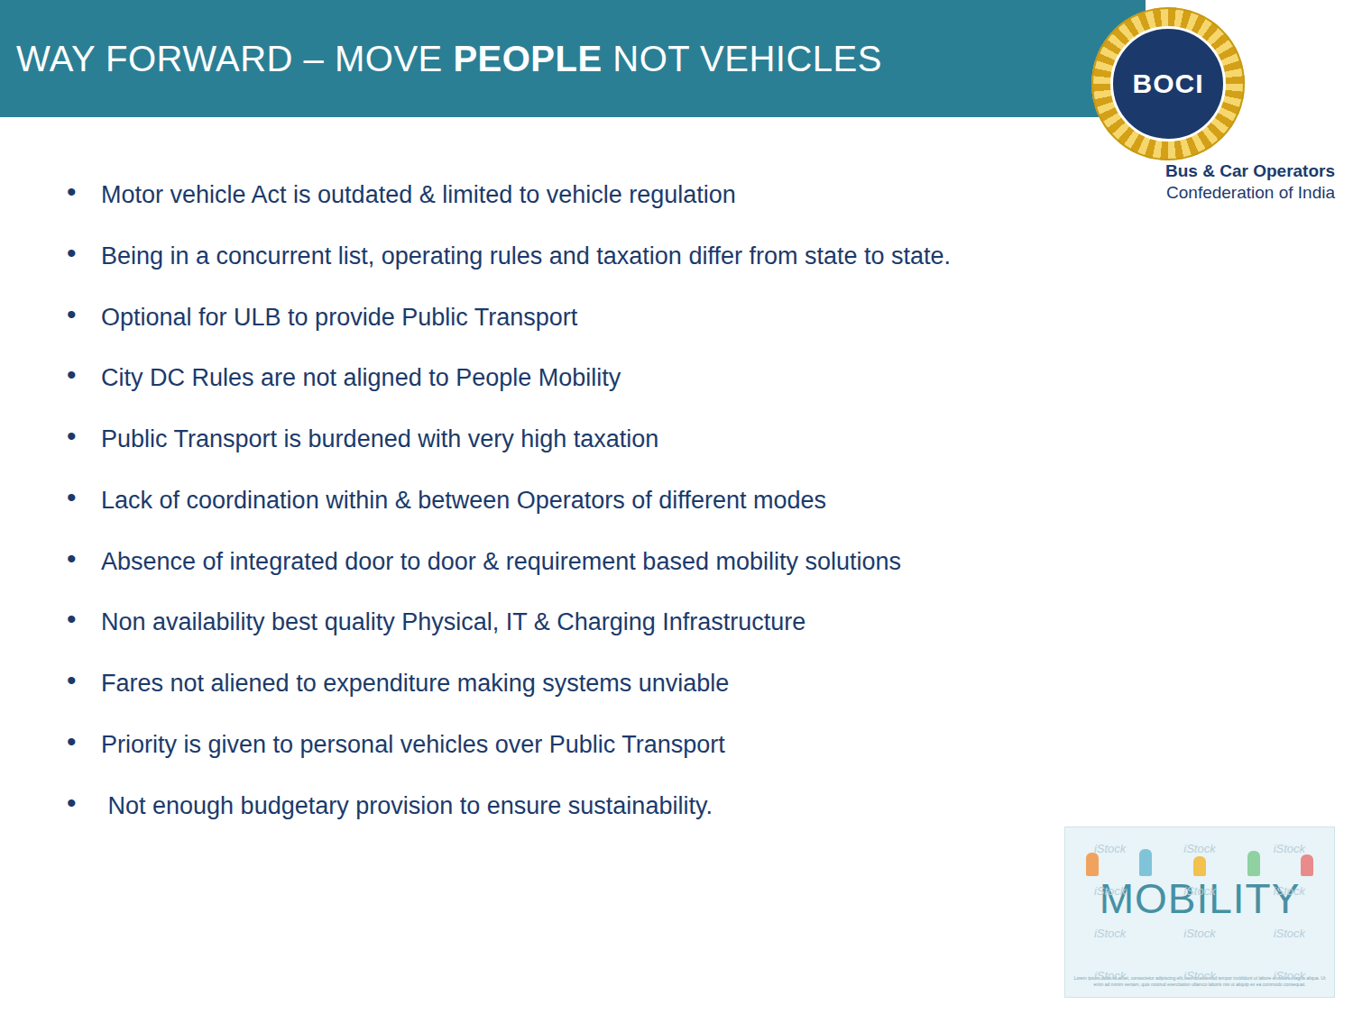WAY FORWARD – MOVE PEOPLE NOT VEHICLES
BOCI
Bus & Car Operators
Confederation of India
Motor vehicle Act is outdated & limited to vehicle regulation
Being in a concurrent list, operating rules and taxation differ from state to state.
Optional for ULB to provide Public Transport
City DC Rules are not aligned to People Mobility
Public Transport is burdened with very high taxation
Lack of coordination within & between Operators of different modes
Absence of integrated door to door & requirement based mobility solutions
Non availability best quality Physical, IT & Charging Infrastructure
Fares not aliened to expenditure making systems unviable
Priority is given to personal vehicles over Public Transport
Not enough budgetary provision to ensure sustainability.
MOBILITY
Lorem ipsum dolor sit amet, consectetur adipiscing elit, sed do eiusmod tempor incididunt ut labore et dolore magna aliqua. Ut enim ad minim veniam, quis nostrud exercitation ullamco laboris nisi ut aliquip ex ea commodo consequat.
iStock iStock iStock iStock iStock iStock iStock iStock iStock iStock iStock iStock